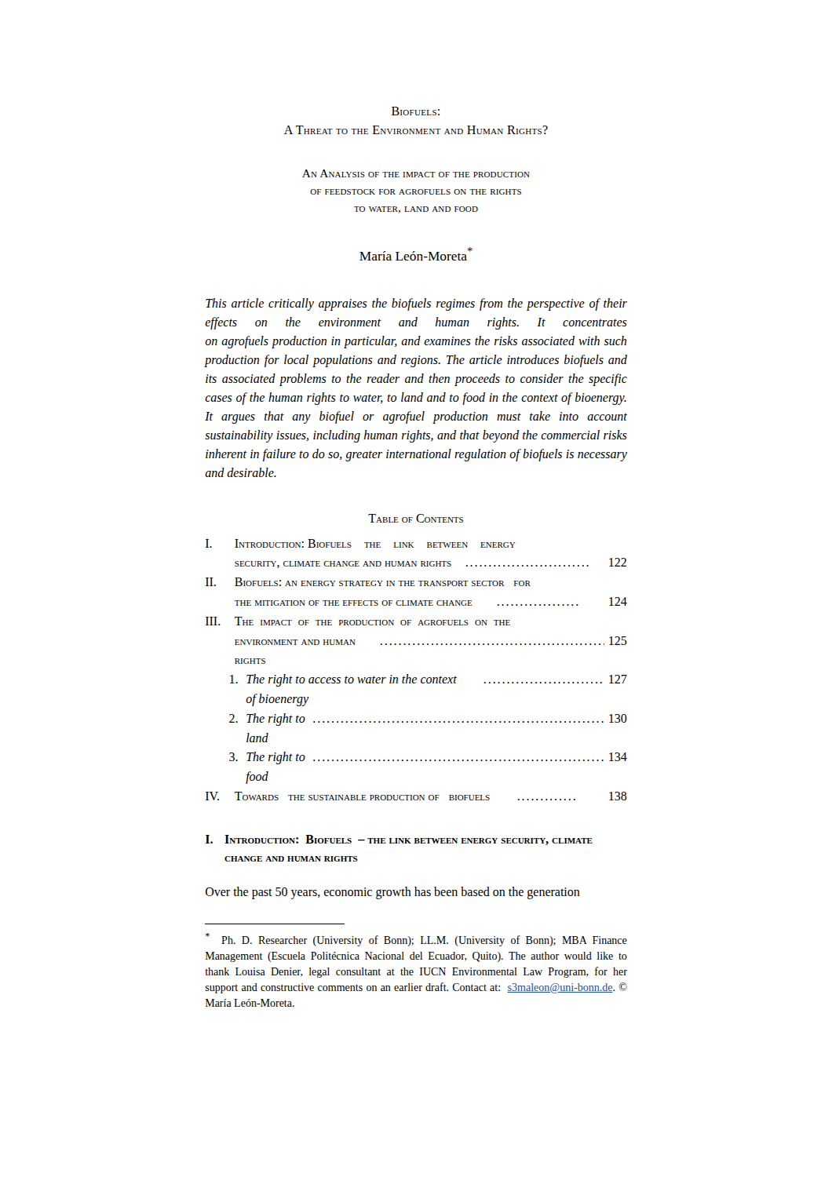Biofuels:
A Threat to the Environment and Human Rights?
An Analysis of the impact of the production
of feedstock for agrofuels on the rights
to water, land and food
María León-Moreta*
This article critically appraises the biofuels regimes from the perspective of their effects on the environment and human rights. It concentrates on agrofuels production in particular, and examines the risks associated with such production for local populations and regions. The article introduces biofuels and its associated problems to the reader and then proceeds to consider the specific cases of the human rights to water, to land and to food in the context of bioenergy. It argues that any biofuel or agrofuel production must take into account sustainability issues, including human rights, and that beyond the commercial risks inherent in failure to do so, greater international regulation of biofuels is necessary and desirable.
Table of Contents
I. Introduction: Biofuels the link between energy
security, climate change and human rights ........................... 122
II. Biofuels: an energy strategy in the transport sector for
the mitigation of the effects of climate change .................. 124
III. The impact of the production of agrofuels on the
environment and human rights .................................................... 125
1. The right to access to water in the context of bioenergy .............................. 127
2. The right to land .................................................................................. 130
3. The right to food .................................................................................. 134
IV. Towards the sustainable production of biofuels ............. 138
I. Introduction: Biofuels – the link between energy security, climate change and human rights
Over the past 50 years, economic growth has been based on the generation
* Ph. D. Researcher (University of Bonn); LL.M. (University of Bonn); MBA Finance Management (Escuela Politécnica Nacional del Ecuador, Quito). The author would like to thank Louisa Denier, legal consultant at the IUCN Environmental Law Program, for her support and constructive comments on an earlier draft. Contact at: s3maleon@uni-bonn.de. © María León-Moreta.